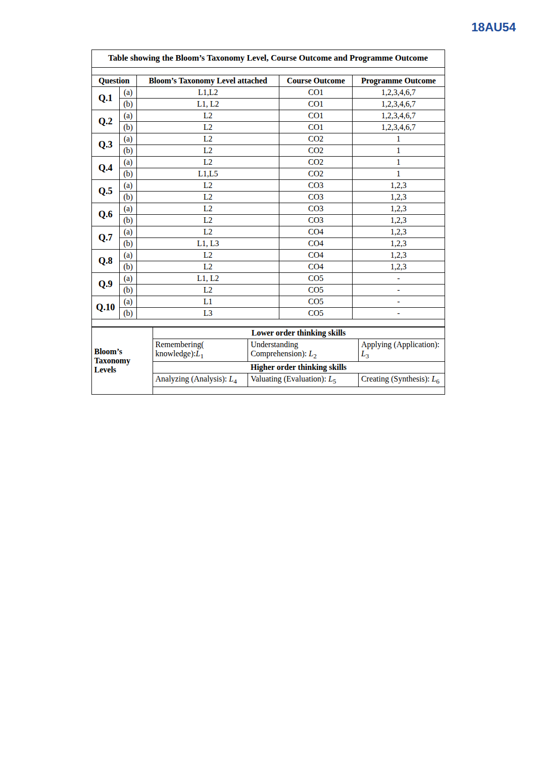18AU54
Table showing the Bloom’s Taxonomy Level, Course Outcome and Programme Outcome
| Question | Bloom’s Taxonomy Level attached | Course Outcome | Programme Outcome |
| --- | --- | --- | --- |
| Q.1 | (a) | L1,L2 | CO1 | 1,2,3,4,6,7 |
| (b) | L1, L2 | CO1 | 1,2,3,4,6,7 |
| Q.2 | (a) | L2 | CO1 | 1,2,3,4,6,7 |
| (b) | L2 | CO1 | 1,2,3,4,6,7 |
| Q.3 | (a) | L2 | CO2 | 1 |
| (b) | L2 | CO2 | 1 |
| Q.4 | (a) | L2 | CO2 | 1 |
| (b) | L1,L5 | CO2 | 1 |
| Q.5 | (a) | L2 | CO3 | 1,2,3 |
| (b) | L2 | CO3 | 1,2,3 |
| Q.6 | (a) | L2 | CO3 | 1,2,3 |
| (b) | L2 | CO3 | 1,2,3 |
| Q.7 | (a) | L2 | CO4 | 1,2,3 |
| (b) | L1, L3 | CO4 | 1,2,3 |
| Q.8 | (a) | L2 | CO4 | 1,2,3 |
| (b) | L2 | CO4 | 1,2,3 |
| Q.9 | (a) | L1, L2 | CO5 | - |
| (b) | L2 | CO5 | - |
| Q.10 | (a) | L1 | CO5 | - |
| (b) | L3 | CO5 | - |
| Bloom’s Taxonomy Levels | Lower order thinking skills |
| Remembering( knowledge): L 1 | Understanding Comprehension): L 2 | Applying (Application): L 3 |
| Higher order thinking skills |
| Analyzing (Analysis): L 4 | Valuating (Evaluation): L 5 | Creating (Synthesis): L 6 |